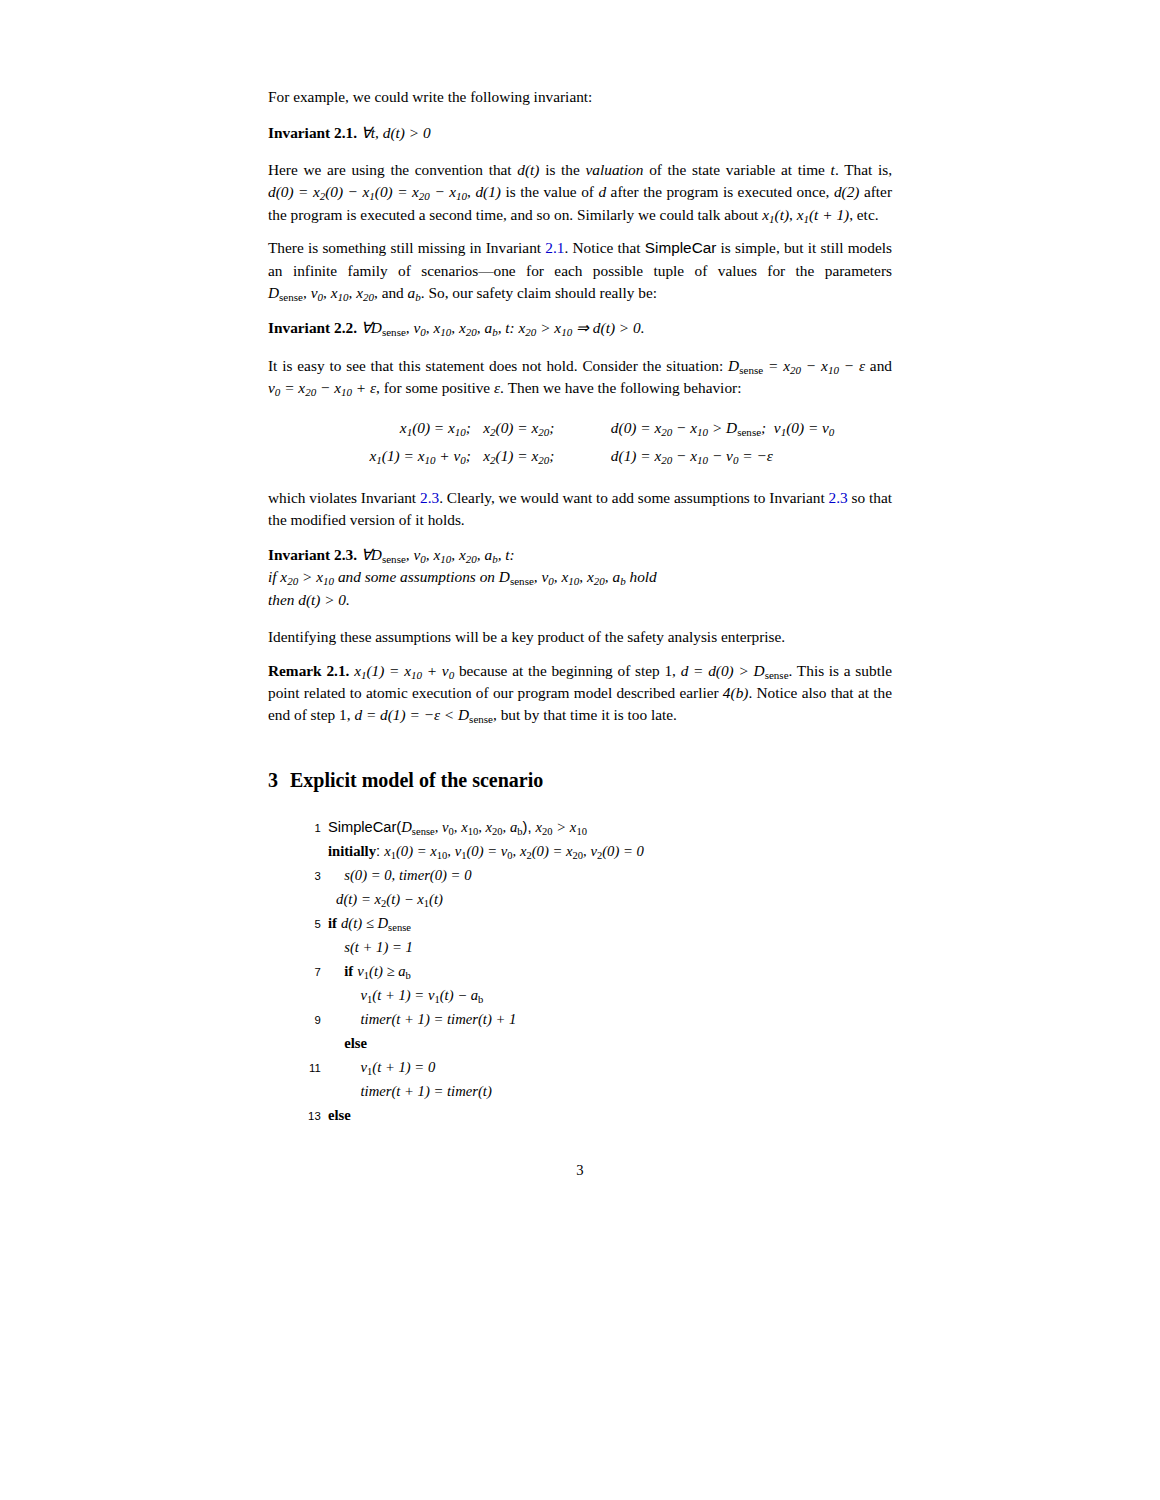For example, we could write the following invariant:
Invariant 2.1. ∀t, d(t) > 0
Here we are using the convention that d(t) is the valuation of the state variable at time t. That is, d(0) = x2(0) − x1(0) = x20 − x10, d(1) is the value of d after the program is executed once, d(2) after the program is executed a second time, and so on. Similarly we could talk about x1(t), x1(t + 1), etc.
There is something still missing in Invariant 2.1. Notice that SimpleCar is simple, but it still models an infinite family of scenarios—one for each possible tuple of values for the parameters Dsense, v0, x10, x20, and ab. So, our safety claim should really be:
Invariant 2.2. ∀Dsense, v0, x10, x20, ab, t: x20 > x10 ⇒ d(t) > 0.
It is easy to see that this statement does not hold. Consider the situation: Dsense = x20 − x10 − ε and v0 = x20 − x10 + ε, for some positive ε. Then we have the following behavior:
| x 1 (0) = x 10 ; | x 2 (0) = x 20 ; | d(0) = x 20 − x 10 > D sense ; v 1 (0) = v 0 |
| x 1 (1) = x 10 + v 0 ; | x 2 (1) = x 20 ; | d(1) = x 20 − x 10 − v 0 = −ε |
which violates Invariant 2.3. Clearly, we would want to add some assumptions to Invariant 2.3 so that the modified version of it holds.
Invariant 2.3. ∀Dsense, v0, x10, x20, ab, t:
if x20 > x10 and some assumptions on Dsense, v0, x10, x20, ab hold
then d(t) > 0.
Identifying these assumptions will be a key product of the safety analysis enterprise.
Remark 2.1. x1(1) = x10 + v0 because at the beginning of step 1, d = d(0) > Dsense. This is a subtle point related to atomic execution of our program model described earlier 4(b). Notice also that at the end of step 1, d = d(1) = −ε < Dsense, but by that time it is too late.
3 Explicit model of the scenario
| 1 | SimpleCar ( D sense , v 0 , x 10 , x 20 , a b ), x 20 > x 10 |
| | initially : x 1 (0) = x 10 , v 1 (0) = v 0 , x 2 (0) = x 20 , v 2 (0) = 0 |
| 3 | s(0) = 0, timer(0) = 0 |
| | d(t) = x 2 (t) − x 1 (t) |
| 5 | if d(t) ≤ D sense |
| | s(t + 1) = 1 |
| 7 | if v 1 (t) ≥ a b |
| | v 1 (t + 1) = v 1 (t) − a b |
| 9 | timer(t + 1) = timer(t) + 1 |
| | else |
| 11 | v 1 (t + 1) = 0 |
| | timer(t + 1) = timer(t) |
| 13 | else |
3